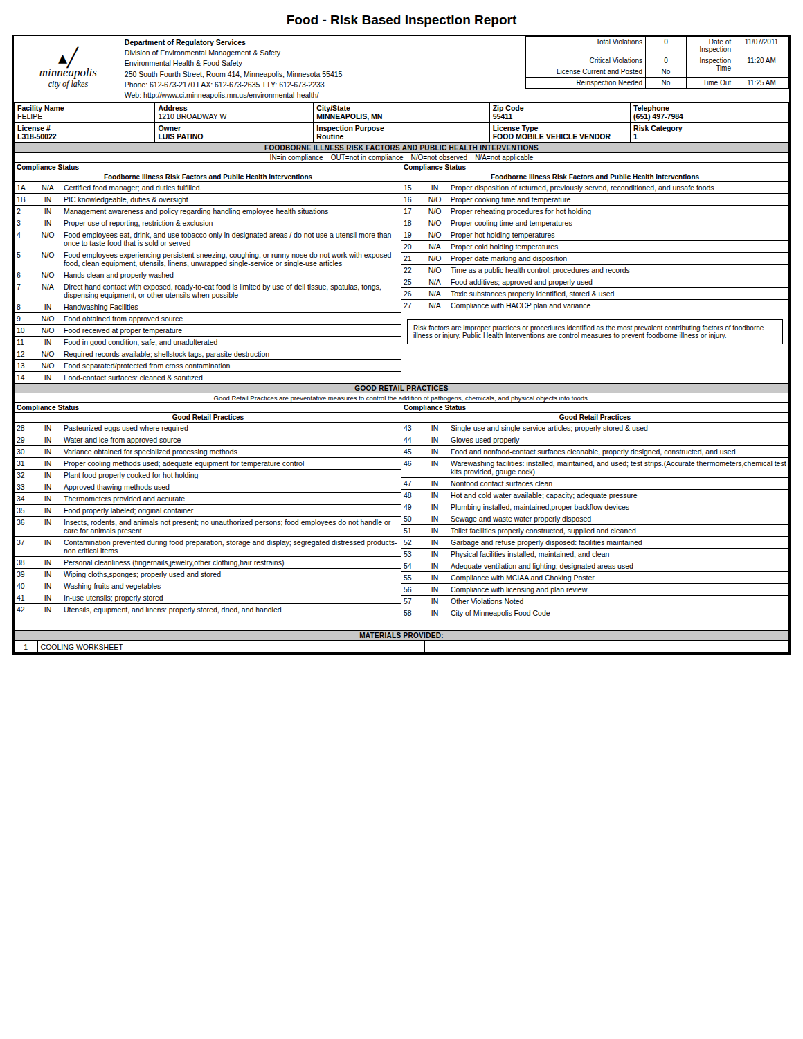Food - Risk Based Inspection Report
| / ▴╱ minneapolis city of lakes / Department of Regulatory Services Division of Environmental Management & Safety Environmental Health & Food Safety 250 South Fourth Street, Room 414, Minneapolis, Minnesota 55415 Phone: 612-673-2170 FAX: 612-673-2635 TTY: 612-673-2233 Web: http://www.ci.minneapolis.mn.us/environmental-health/ / / Total Violations / 0 / Date of Inspection / 11/07/2011 / / Critical Violations / 0 / Inspection Time / 11:20 AM / / License Current and Posted / No / / Reinspection Needed / No / Time Out / 11:25 AM / / / Facility Name FELIPE / Address 1210 BROADWAY W / City/State MINNEAPOLIS, MN / Zip Code 55411 / Telephone (651) 497-7984 / / License # L318-50022 / Owner LUIS PATINO / Inspection Purpose Routine / License Type FOOD MOBILE VEHICLE VENDOR / Risk Category 1 / FOODBORNE ILLNESS RISK FACTORS AND PUBLIC HEALTH INTERVENTIONS IN=in compliance OUT=not in compliance N/O=not observed N/A=not applicable / Compliance Status Foodborne Illness Risk Factors and Public Health Interventions / 1A / N/A / Certified food manager; and duties fulfilled. / / 1B / IN / PIC knowledgeable, duties & oversight / / 2 / IN / Management awareness and policy regarding handling employee health situations / / 3 / IN / Proper use of reporting, restriction & exclusion / / 4 / N/O / Food employees eat, drink, and use tobacco only in designated areas / do not use a utensil more than once to taste food that is sold or served / / 5 / N/O / Food employees experiencing persistent sneezing, coughing, or runny nose do not work with exposed food, clean equipment, utensils, linens, unwrapped single-service or single-use articles / / 6 / N/O / Hands clean and properly washed / / 7 / N/A / Direct hand contact with exposed, ready-to-eat food is limited by use of deli tissue, spatulas, tongs, dispensing equipment, or other utensils when possible / / 8 / IN / Handwashing Facilities / / 9 / N/O / Food obtained from approved source / / 10 / N/O / Food received at proper temperature / / 11 / IN / Food in good condition, safe, and unadulterated / / 12 / N/O / Required records available; shellstock tags, parasite destruction / / 13 / N/O / Food separated/protected from cross contamination / / 14 / IN / Food-contact surfaces: cleaned & sanitized / / Compliance Status Foodborne Illness Risk Factors and Public Health Interventions / 15 / IN / Proper disposition of returned, previously served, reconditioned, and unsafe foods / / 16 / N/O / Proper cooking time and temperature / / 17 / N/O / Proper reheating procedures for hot holding / / 18 / N/O / Proper cooling time and temperatures / / 19 / N/O / Proper hot holding temperatures / / 20 / N/A / Proper cold holding temperatures / / 21 / N/O / Proper date marking and disposition / / 22 / N/O / Time as a public health control: procedures and records / / 25 / N/A / Food additives; approved and properly used / / 26 / N/A / Toxic substances properly identified, stored & used / / 27 / N/A / Compliance with HACCP plan and variance / Risk factors are improper practices or procedures identified as the most prevalent contributing factors of foodborne illness or injury. Public Health Interventions are control measures to prevent foodborne illness or injury. / GOOD RETAIL PRACTICES Good Retail Practices are preventative measures to control the addition of pathogens, chemicals, and physical objects into foods. / Compliance Status Good Retail Practices / 28 / IN / Pasteurized eggs used where required / / 29 / IN / Water and ice from approved source / / 30 / IN / Variance obtained for specialized processing methods / / 31 / IN / Proper cooling methods used; adequate equipment for temperature control / / 32 / IN / Plant food properly cooked for hot holding / / 33 / IN / Approved thawing methods used / / 34 / IN / Thermometers provided and accurate / / 35 / IN / Food properly labeled; original container / / 36 / IN / Insects, rodents, and animals not present; no unauthorized persons; food employees do not handle or care for animals present / / 37 / IN / Contamination prevented during food preparation, storage and display; segregated distressed products-non critical items / / 38 / IN / Personal cleanliness (fingernails,jewelry,other clothing,hair restrains) / / 39 / IN / Wiping cloths,sponges; properly used and stored / / 40 / IN / Washing fruits and vegetables / / 41 / IN / In-use utensils; properly stored / / 42 / IN / Utensils, equipment, and linens: properly stored, dried, and handled / / Compliance Status Good Retail Practices / 43 / IN / Single-use and single-service articles; properly stored & used / / 44 / IN / Gloves used properly / / 45 / IN / Food and nonfood-contact surfaces cleanable, properly designed, constructed, and used / / 46 / IN / Warewashing facilities: installed, maintained, and used; test strips.(Accurate thermometers,chemical test kits provided, gauge cock) / / 47 / IN / Nonfood contact surfaces clean / / 48 / IN / Hot and cold water available; capacity; adequate pressure / / 49 / IN / Plumbing installed, maintained,proper backflow devices / / 50 / IN / Sewage and waste water properly disposed / / 51 / IN / Toilet facilities properly constructed, supplied and cleaned / / 52 / IN / Garbage and refuse properly disposed: facilities maintained / / 53 / IN / Physical facilities installed, maintained, and clean / / 54 / IN / Adequate ventilation and lighting; designated areas used / / 55 / IN / Compliance with MCIAA and Choking Poster / / 56 / IN / Compliance with licensing and plan review / / 57 / IN / Other Violations Noted / / 58 / IN / City of Minneapolis Food Code / / MATERIALS PROVIDED: / 1 / COOLING WORKSHEET / / / |